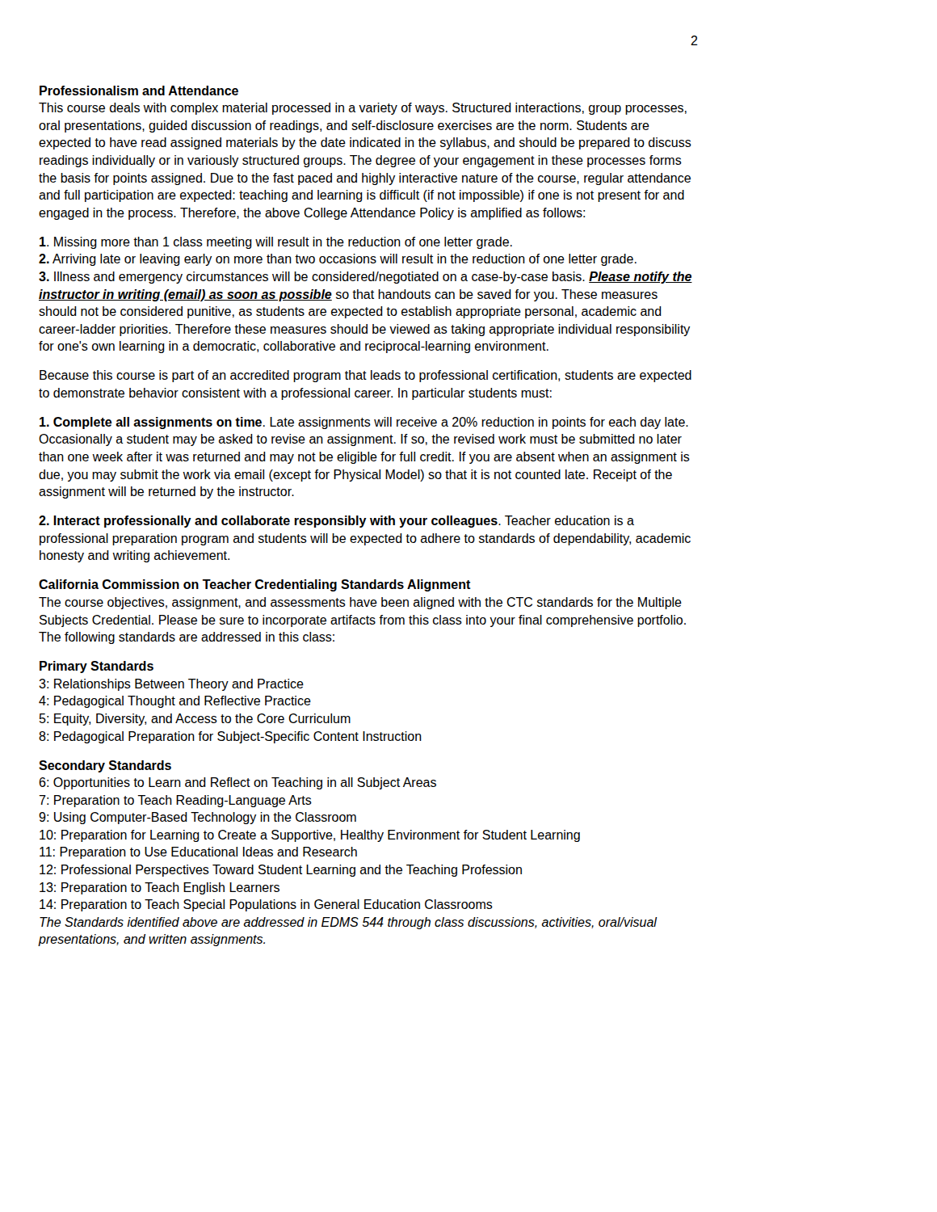2
Professionalism and Attendance
This course deals with complex material processed in a variety of ways. Structured interactions, group processes, oral presentations, guided discussion of readings, and self-disclosure exercises are the norm. Students are expected to have read assigned materials by the date indicated in the syllabus, and should be prepared to discuss readings individually or in variously structured groups. The degree of your engagement in these processes forms the basis for points assigned. Due to the fast paced and highly interactive nature of the course, regular attendance and full participation are expected: teaching and learning is difficult (if not impossible) if one is not present for and engaged in the process. Therefore, the above College Attendance Policy is amplified as follows:
1. Missing more than 1 class meeting will result in the reduction of one letter grade.
2. Arriving late or leaving early on more than two occasions will result in the reduction of one letter grade.
3. Illness and emergency circumstances will be considered/negotiated on a case-by-case basis. Please notify the instructor in writing (email) as soon as possible so that handouts can be saved for you. These measures should not be considered punitive, as students are expected to establish appropriate personal, academic and career-ladder priorities. Therefore these measures should be viewed as taking appropriate individual responsibility for one's own learning in a democratic, collaborative and reciprocal-learning environment.
Because this course is part of an accredited program that leads to professional certification, students are expected to demonstrate behavior consistent with a professional career. In particular students must:
1. Complete all assignments on time. Late assignments will receive a 20% reduction in points for each day late. Occasionally a student may be asked to revise an assignment. If so, the revised work must be submitted no later than one week after it was returned and may not be eligible for full credit. If you are absent when an assignment is due, you may submit the work via email (except for Physical Model) so that it is not counted late. Receipt of the assignment will be returned by the instructor.
2. Interact professionally and collaborate responsibly with your colleagues. Teacher education is a professional preparation program and students will be expected to adhere to standards of dependability, academic honesty and writing achievement.
California Commission on Teacher Credentialing Standards Alignment
The course objectives, assignment, and assessments have been aligned with the CTC standards for the Multiple Subjects Credential. Please be sure to incorporate artifacts from this class into your final comprehensive portfolio. The following standards are addressed in this class:
Primary Standards
3: Relationships Between Theory and Practice
4: Pedagogical Thought and Reflective Practice
5: Equity, Diversity, and Access to the Core Curriculum
8: Pedagogical Preparation for Subject-Specific Content Instruction
Secondary Standards
6: Opportunities to Learn and Reflect on Teaching in all Subject Areas
7: Preparation to Teach Reading-Language Arts
9: Using Computer-Based Technology in the Classroom
10: Preparation for Learning to Create a Supportive, Healthy Environment for Student Learning
11: Preparation to Use Educational Ideas and Research
12: Professional Perspectives Toward Student Learning and the Teaching Profession
13: Preparation to Teach English Learners
14: Preparation to Teach Special Populations in General Education Classrooms
The Standards identified above are addressed in EDMS 544 through class discussions, activities, oral/visual presentations, and written assignments.